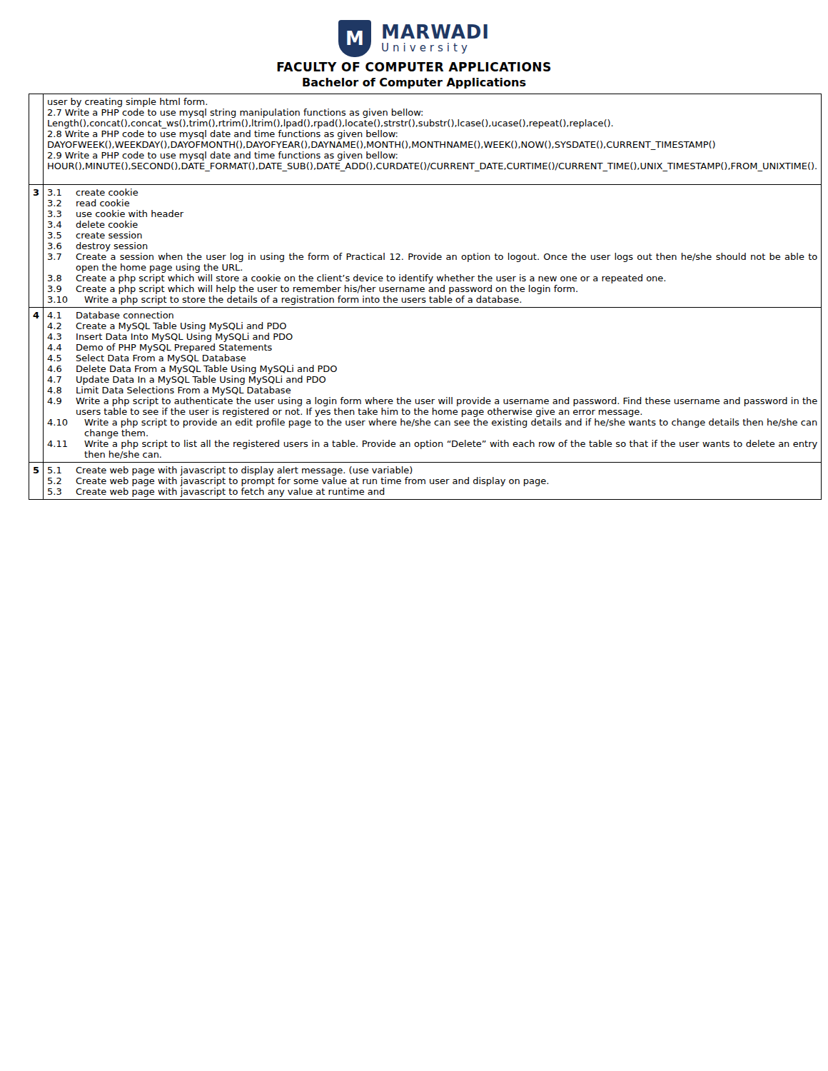M MARWADI
University
FACULTY OF COMPUTER APPLICATIONS
Bachelor of Computer Applications
| | user by creating simple html form. 2.7 Write a PHP code to use mysql string manipulation functions as given bellow: Length(),concat(),concat_ws(),trim(),rtrim(),ltrim(),lpad(),rpad(),locate(),strstr(),substr(),lcase(),ucase(),repeat(),replace(). 2.8 Write a PHP code to use mysql date and time functions as given bellow: DAYOFWEEK(),WEEKDAY(),DAYOFMONTH(),DAYOFYEAR(),DAYNAME(),MONTH(),MONTHNAME(),WEEK(),NOW(),SYSDATE(),CURRENT_TIMESTAMP() 2.9 Write a PHP code to use mysql date and time functions as given bellow: HOUR(),MINUTE(),SECOND(),DATE_FORMAT(),DATE_SUB(),DATE_ADD(),CURDATE()/CURRENT_DATE,CURTIME()/CURRENT_TIME(),UNIX_TIMESTAMP(),FROM_UNIXTIME(). |
| 3 | 3.1 create cookie 3.2 read cookie 3.3 use cookie with header 3.4 delete cookie 3.5 create session 3.6 destroy session 3.7 Create a session when the user log in using the form of Practical 12. Provide an option to logout. Once the user logs out then he/she should not be able to open the home page using the URL. 3.8 Create a php script which will store a cookie on the client’s device to identify whether the user is a new one or a repeated one. 3.9 Create a php script which will help the user to remember his/her username and password on the login form. 3.10 Write a php script to store the details of a registration form into the users table of a database. |
| 4 | 4.1 Database connection 4.2 Create a MySQL Table Using MySQLi and PDO 4.3 Insert Data Into MySQL Using MySQLi and PDO 4.4 Demo of PHP MySQL Prepared Statements 4.5 Select Data From a MySQL Database 4.6 Delete Data From a MySQL Table Using MySQLi and PDO 4.7 Update Data In a MySQL Table Using MySQLi and PDO 4.8 Limit Data Selections From a MySQL Database 4.9 Write a php script to authenticate the user using a login form where the user will provide a username and password. Find these username and password in the users table to see if the user is registered or not. If yes then take him to the home page otherwise give an error message. 4.10 Write a php script to provide an edit profile page to the user where he/she can see the existing details and if he/she wants to change details then he/she can change them. 4.11 Write a php script to list all the registered users in a table. Provide an option “Delete” with each row of the table so that if the user wants to delete an entry then he/she can. |
| 5 | 5.1 Create web page with javascript to display alert message. (use variable) 5.2 Create web page with javascript to prompt for some value at run time from user and display on page. 5.3 Create web page with javascript to fetch any value at runtime and |